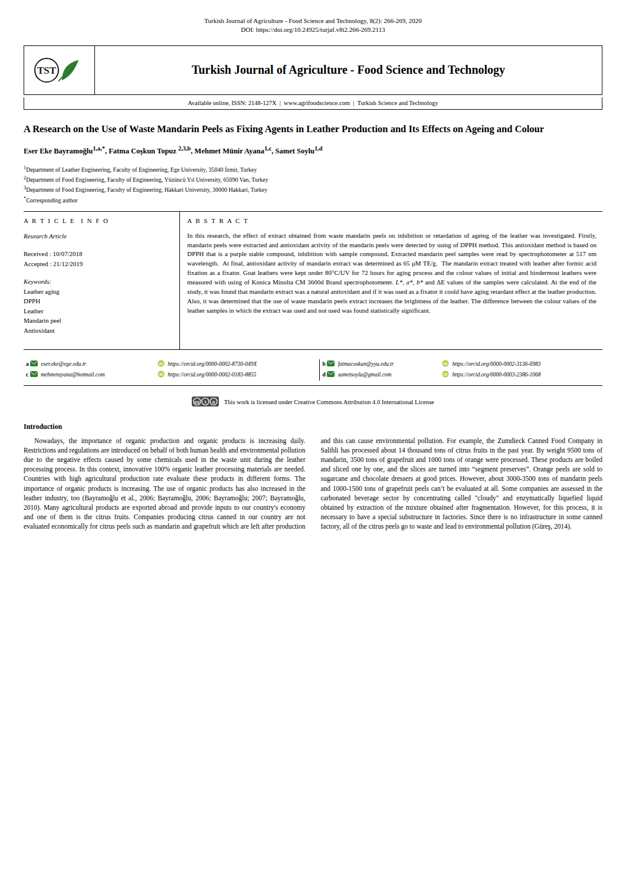Turkish Journal of Agriculture - Food Science and Technology, 8(2): 266-269, 2020 DOI: https://doi.org/10.24925/turjaf.v8i2.266-269.2113
TST
Turkish Journal of Agriculture - Food Science and Technology
Available online, ISSN: 2148-127X | www.agrifoodscience.com | Turkish Science and Technology
A Research on the Use of Waste Mandarin Peels as Fixing Agents in Leather Production and Its Effects on Ageing and Colour
Eser Eke Bayramoğlu1,a,*, Fatma Coşkun Topuz 2,3,b, Mehmet Münir Ayana1,c, Samet Soylu1,d
1Department of Leather Engineering, Faculty of Engineering, Ege University, 35040 İzmir, Turkey
2Department of Food Engineering, Faculty of Engineering, Yüzüncü Yıl University, 65090 Van, Turkey
3Department of Food Engineering, Faculty of Engineering, Hakkari University, 30000 Hakkari, Turkey
*Corresponding author
| A R T I C L E I N F O Research Article Received : 10/07/2018 Accepted : 21/12/2019 Keywords: Leather aging DPPH Leather Mandarin peel Antioxidant | A B S T R A C T In this research, the effect of extract obtained from waste mandarin peels on inhibition or retardation of ageing of the leather was investigated. Firstly, mandarin peels were extracted and antioxidant activity of the mandarin peels were detected by using of DPPH method. This antioxidant method is based on DPPH that is a purple stable compound, inhibition with sample compound. Extracted mandarin peel samples were read by spectrophotometer at 517 nm wavelength. At final, antioxidant activity of mandarin extract was determined as 65 μM TE/g. The mandarin extract treated with leather after formic acid fixation as a fixator. Goat leathers were kept under 80°C/UV for 72 hours for aging process and the colour values of initial and hindermost leathers were measured with using of Konica Minolta CM 3600d Brand spectrophotometer. L* , a* , b* and ΔE values of the samples were calculated. At the end of the study, it was found that mandarin extract was a natural antioxidant and if it was used as a fixator it could have aging retardant effect at the leather production. Also, it was determined that the use of waste mandarin peels extract increases the brightness of the leather. The difference between the colour values of the leather samples in which the extract was used and not used was found statistically significant. |
| a eser.eke@ege.edu.tr | iD https://orcid.org/0000-0002-8730-049X | | b fatmacoskun@yyu.edu.tr | iD https://orcid.org/0000-0002-3136-6983 |
| c mehmetayana@hotmail.com | iD https://orcid.org/0000-0002-0183-8855 | | d sametsoylu@gmail.com | iD https://orcid.org/0000-0003-2386-1068 |
cc i o This work is licensed under Creative Commons Attribution 4.0 International License
Introduction
Nowadays, the importance of organic production and organic products is increasing daily. Restrictions and regulations are introduced on behalf of both human health and environmental pollution due to the negative effects caused by some chemicals used in the waste unit during the leather processing process. In this context, innovative 100% organic leather processing materials are needed. Countries with high agricultural production rate evaluate these products in different forms. The importance of organic products is increasing. The use of organic products has also increased in the leather industry, too (Bayramoğlu et al., 2006; Bayramoğlu, 2006; Bayramoğlu; 2007; Bayramoğlu, 2010). Many agricultural products are exported abroad and provide inputs to our country's economy and one of them is the citrus fruits. Companies producing citrus canned in our country are not evaluated economically for citrus peels such as mandarin and grapefruit which are left after production and this can cause environmental pollution. For example, the Zumdieck Canned Food Company in Salihli has processed about 14 thousand tons of citrus fruits in the past year. By weight 9500 tons of mandarin, 3500 tons of grapefruit and 1000 tons of orange were processed. These products are boiled and sliced one by one, and the slices are turned into “segment preserves”. Orange peels are sold to sugarcane and chocolate dressers at good prices. However, about 3000-3500 tons of mandarin peels and 1000-1500 tons of grapefruit peels can’t be evaluated at all. Some companies are assessed in the carbonated beverage sector by concentrating called "cloudy" and enzymatically liquefied liquid obtained by extraction of the mixture obtained after fragmentation. However, for this process, it is necessary to have a special substructure in factories. Since there is no infrastructure in some canned factory, all of the citrus peels go to waste and lead to environmental pollution (Güreş, 2014).